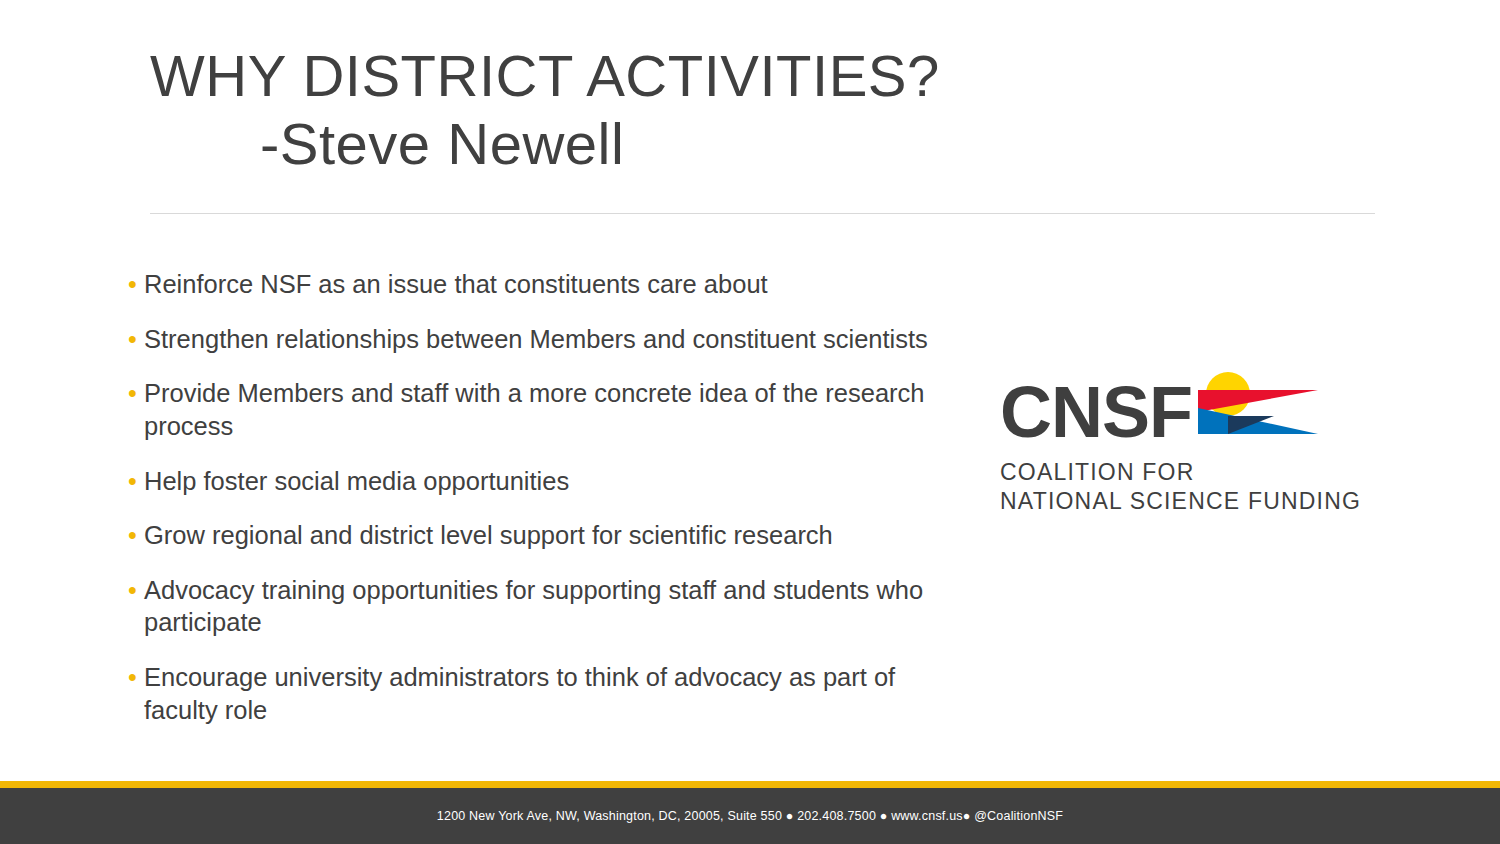WHY DISTRICT ACTIVITIES? -Steve Newell
Reinforce NSF as an issue that constituents care about
Strengthen relationships between Members and constituent scientists
Provide Members and staff with a more concrete idea of the research process
Help foster social media opportunities
Grow regional and district level support for scientific research
Advocacy training opportunities for supporting staff and students who participate
Encourage university administrators to think of advocacy as part of faculty role
CNSF
Coalition for
National Science Funding
1200 New York Ave, NW, Washington, DC, 20005, Suite 550 ● 202.408.7500 ● www.cnsf.us● @CoalitionNSF